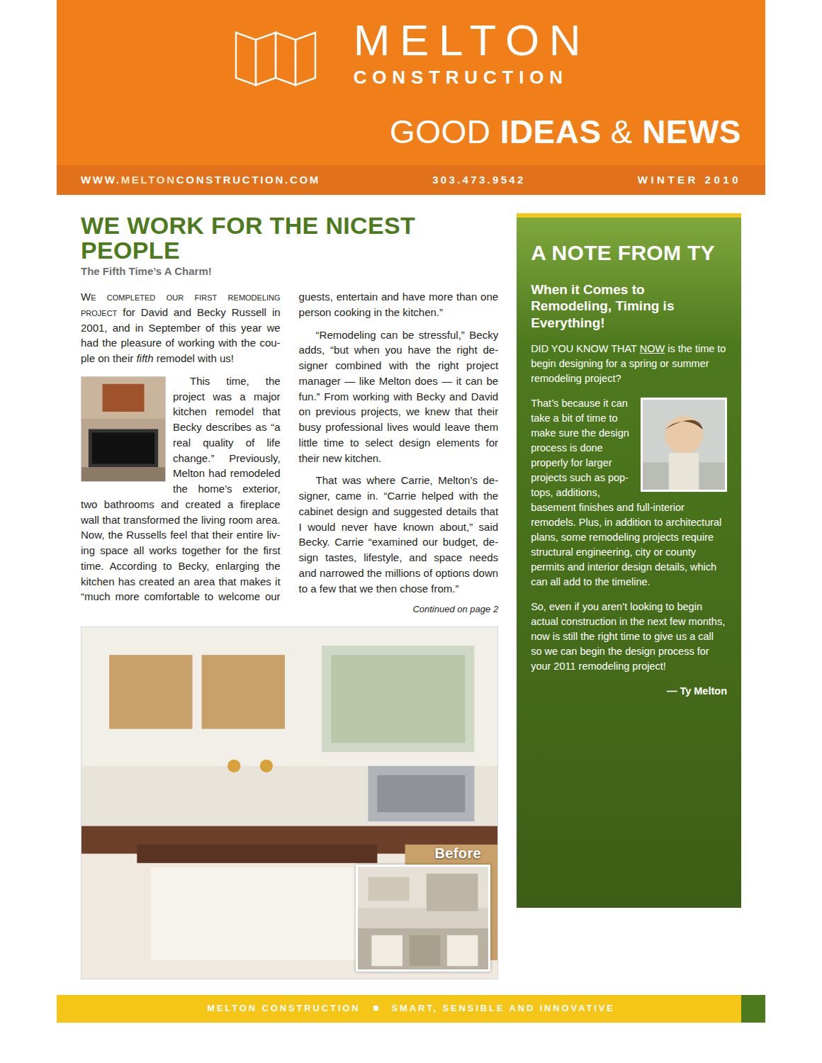MELTON
CONSTRUCTION
GOOD IDEAS & NEWS
WWW.MELTONCONSTRUCTION.COM
303.473.9542
WINTER 2010
WE WORK FOR THE NICEST PEOPLE
The Fifth Time’s A Charm!
We completed our first remodeling project for David and Becky Russell in 2001, and in September of this year we had the pleasure of working with the couple on their fifth remodel with us!
This time, the project was a major kitchen remodel that Becky describes as “a real quality of life change.” Previously, Melton had remodeled the home’s exterior, two bathrooms and created a fireplace wall that transformed the living room area. Now, the Russells feel that their entire living space all works together for the first time. According to Becky, enlarging the kitchen has created an area that makes it “much more comfortable to welcome our guests, entertain and have more than one person cooking in the kitchen.”
“Remodeling can be stressful,” Becky adds, “but when you have the right designer combined with the right project manager — like Melton does — it can be fun.” From working with Becky and David on previous projects, we knew that their busy professional lives would leave them little time to select design elements for their new kitchen.
That was where Carrie, Melton’s designer, came in. “Carrie helped with the cabinet design and suggested details that I would never have known about,” said Becky. Carrie “examined our budget, design tastes, lifestyle, and space needs and narrowed the millions of options down to a few that we then chose from.”
Continued on page 2
Before
A NOTE FROM TY
When it Comes to Remodeling, Timing is Everything!
DID YOU KNOW THAT NOW is the time to begin designing for a spring or summer remodeling project?
That’s because it can take a bit of time to make sure the design process is done properly for larger projects such as pop-tops, additions, basement finishes and full-interior remodels. Plus, in addition to architectural plans, some remodeling projects require structural engineering, city or county permits and interior design details, which can all add to the timeline.
So, even if you aren’t looking to begin actual construction in the next few months, now is still the right time to give us a call so we can begin the design process for your 2011 remodeling project!
— Ty Melton
MELTON CONSTRUCTION SMART, SENSIBLE AND INNOVATIVE